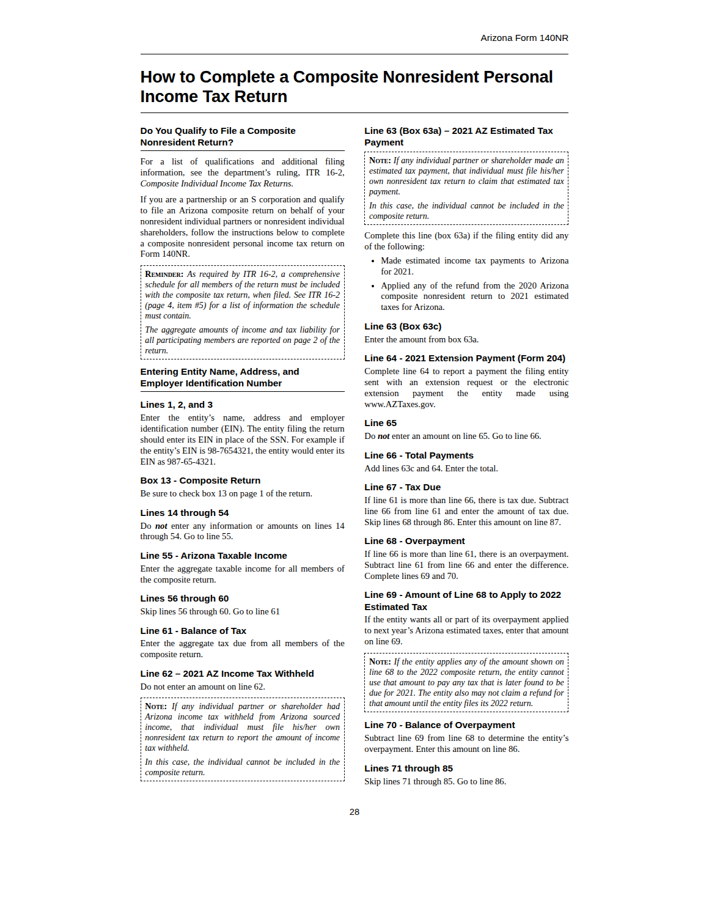Arizona Form 140NR
How to Complete a Composite Nonresident Personal Income Tax Return
Do You Qualify to File a Composite Nonresident Return?
For a list of qualifications and additional filing information, see the department’s ruling, ITR 16-2, Composite Individual Income Tax Returns.
If you are a partnership or an S corporation and qualify to file an Arizona composite return on behalf of your nonresident individual partners or nonresident individual shareholders, follow the instructions below to complete a composite nonresident personal income tax return on Form 140NR.
Reminder: As required by ITR 16-2, a comprehensive schedule for all members of the return must be included with the composite tax return, when filed. See ITR 16-2 (page 4, item #5) for a list of information the schedule must contain.
The aggregate amounts of income and tax liability for all participating members are reported on page 2 of the return.
Entering Entity Name, Address, and Employer Identification Number
Lines 1, 2, and 3
Enter the entity’s name, address and employer identification number (EIN). The entity filing the return should enter its EIN in place of the SSN. For example if the entity’s EIN is 98-7654321, the entity would enter its EIN as 987-65-4321.
Box 13 - Composite Return
Be sure to check box 13 on page 1 of the return.
Lines 14 through 54
Do not enter any information or amounts on lines 14 through 54. Go to line 55.
Line 55 - Arizona Taxable Income
Enter the aggregate taxable income for all members of the composite return.
Lines 56 through 60
Skip lines 56 through 60. Go to line 61
Line 61 - Balance of Tax
Enter the aggregate tax due from all members of the composite return.
Line 62 – 2021 AZ Income Tax Withheld
Do not enter an amount on line 62.
Note: If any individual partner or shareholder had Arizona income tax withheld from Arizona sourced income, that individual must file his/her own nonresident tax return to report the amount of income tax withheld.
In this case, the individual cannot be included in the composite return.
Line 63 (Box 63a) – 2021 AZ Estimated Tax Payment
Note: If any individual partner or shareholder made an estimated tax payment, that individual must file his/her own nonresident tax return to claim that estimated tax payment.
In this case, the individual cannot be included in the composite return.
Complete this line (box 63a) if the filing entity did any of the following:
Made estimated income tax payments to Arizona for 2021.
Applied any of the refund from the 2020 Arizona composite nonresident return to 2021 estimated taxes for Arizona.
Line 63 (Box 63c)
Enter the amount from box 63a.
Line 64 - 2021 Extension Payment (Form 204)
Complete line 64 to report a payment the filing entity sent with an extension request or the electronic extension payment the entity made using www.AZTaxes.gov.
Line 65
Do not enter an amount on line 65. Go to line 66.
Line 66 - Total Payments
Add lines 63c and 64. Enter the total.
Line 67 - Tax Due
If line 61 is more than line 66, there is tax due. Subtract line 66 from line 61 and enter the amount of tax due. Skip lines 68 through 86. Enter this amount on line 87.
Line 68 - Overpayment
If line 66 is more than line 61, there is an overpayment. Subtract line 61 from line 66 and enter the difference. Complete lines 69 and 70.
Line 69 - Amount of Line 68 to Apply to 2022 Estimated Tax
If the entity wants all or part of its overpayment applied to next year’s Arizona estimated taxes, enter that amount on line 69.
Note: If the entity applies any of the amount shown on line 68 to the 2022 composite return, the entity cannot use that amount to pay any tax that is later found to be due for 2021. The entity also may not claim a refund for that amount until the entity files its 2022 return.
Line 70 - Balance of Overpayment
Subtract line 69 from line 68 to determine the entity’s overpayment. Enter this amount on line 86.
Lines 71 through 85
Skip lines 71 through 85. Go to line 86.
28